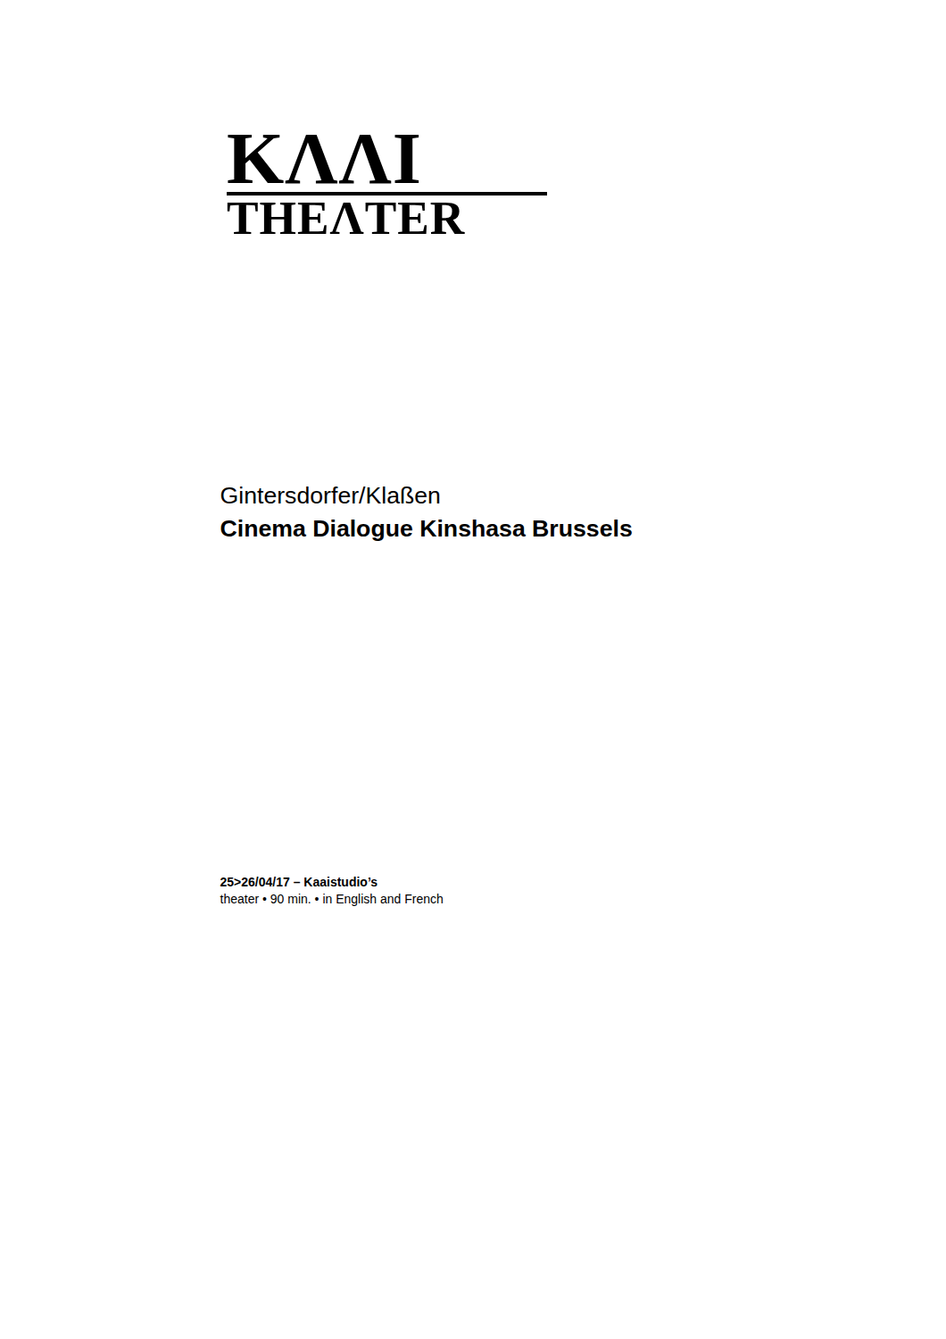KΛΛI THEΛTER
Gintersdorfer/Klaßen
Cinema Dialogue Kinshasa Brussels
25>26/04/17 – Kaaistudio’s
theater • 90 min. • in English and French